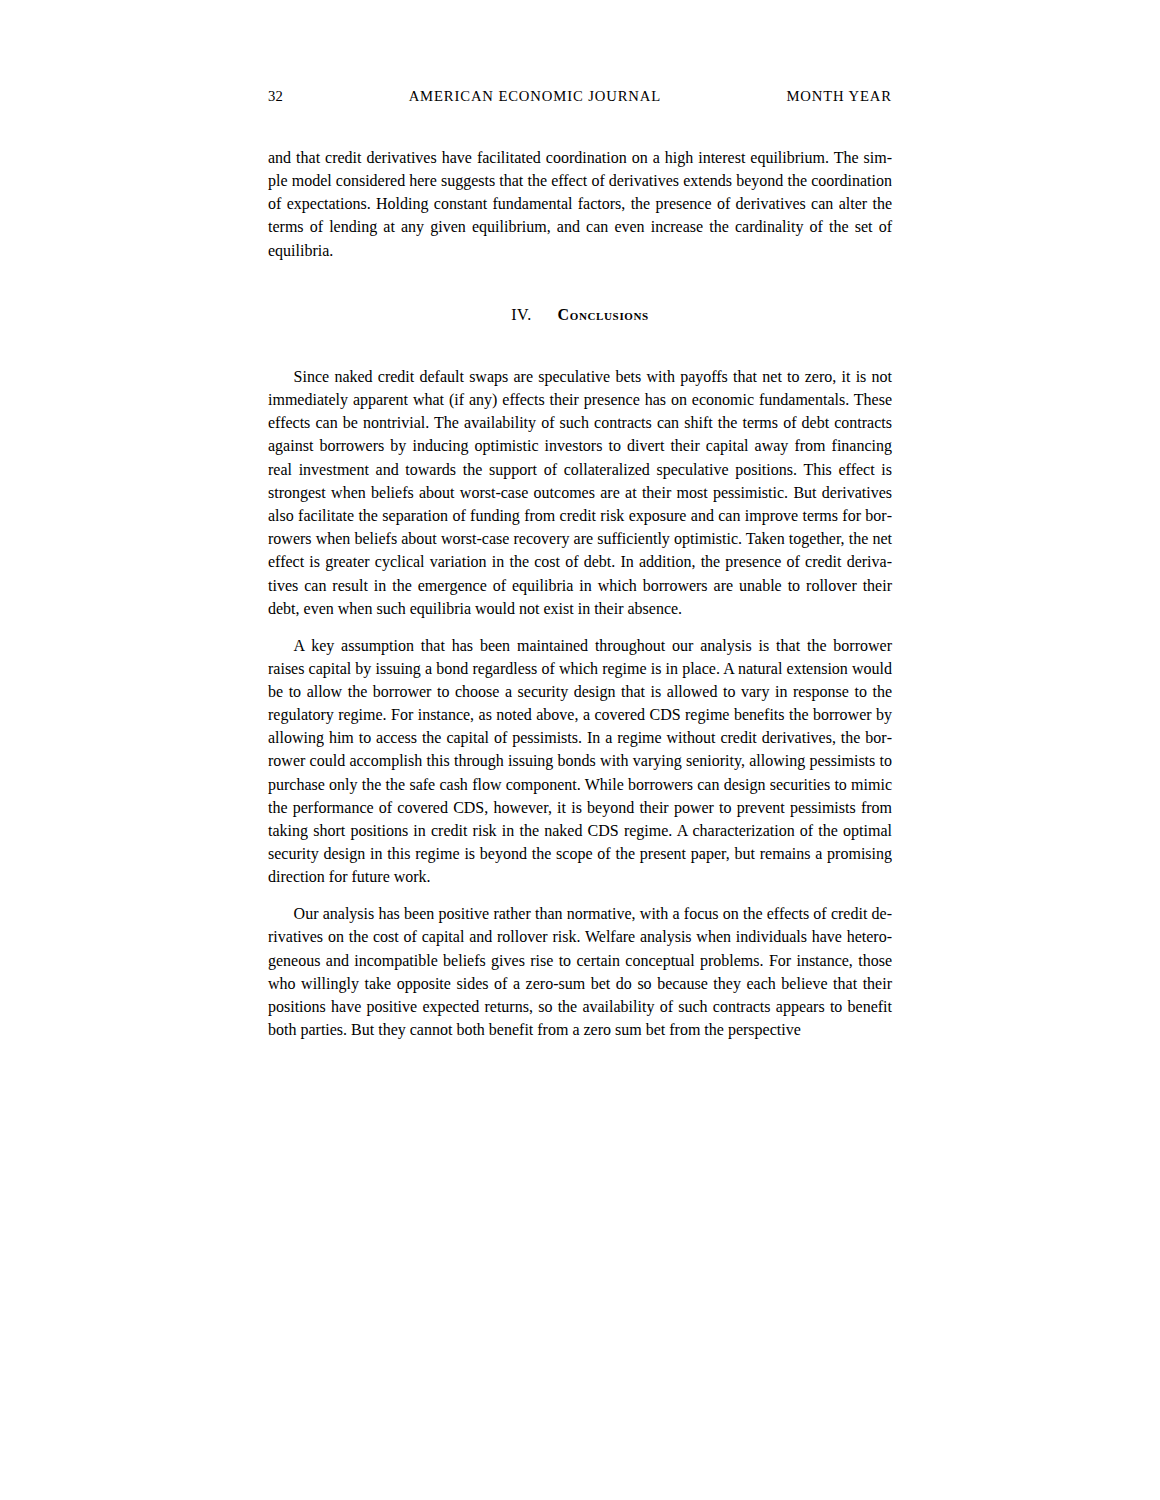32 American Economic Journal Month Year
and that credit derivatives have facilitated coordination on a high interest equilibrium. The simple model considered here suggests that the effect of derivatives extends beyond the coordination of expectations. Holding constant fundamental factors, the presence of derivatives can alter the terms of lending at any given equilibrium, and can even increase the cardinality of the set of equilibria.
IV. Conclusions
Since naked credit default swaps are speculative bets with payoffs that net to zero, it is not immediately apparent what (if any) effects their presence has on economic fundamentals. These effects can be nontrivial. The availability of such contracts can shift the terms of debt contracts against borrowers by inducing optimistic investors to divert their capital away from financing real investment and towards the support of collateralized speculative positions. This effect is strongest when beliefs about worst-case outcomes are at their most pessimistic. But derivatives also facilitate the separation of funding from credit risk exposure and can improve terms for borrowers when beliefs about worst-case recovery are sufficiently optimistic. Taken together, the net effect is greater cyclical variation in the cost of debt. In addition, the presence of credit derivatives can result in the emergence of equilibria in which borrowers are unable to rollover their debt, even when such equilibria would not exist in their absence.
A key assumption that has been maintained throughout our analysis is that the borrower raises capital by issuing a bond regardless of which regime is in place. A natural extension would be to allow the borrower to choose a security design that is allowed to vary in response to the regulatory regime. For instance, as noted above, a covered CDS regime benefits the borrower by allowing him to access the capital of pessimists. In a regime without credit derivatives, the borrower could accomplish this through issuing bonds with varying seniority, allowing pessimists to purchase only the the safe cash flow component. While borrowers can design securities to mimic the performance of covered CDS, however, it is beyond their power to prevent pessimists from taking short positions in credit risk in the naked CDS regime. A characterization of the optimal security design in this regime is beyond the scope of the present paper, but remains a promising direction for future work.
Our analysis has been positive rather than normative, with a focus on the effects of credit derivatives on the cost of capital and rollover risk. Welfare analysis when individuals have heterogeneous and incompatible beliefs gives rise to certain conceptual problems. For instance, those who willingly take opposite sides of a zero-sum bet do so because they each believe that their positions have positive expected returns, so the availability of such contracts appears to benefit both parties. But they cannot both benefit from a zero sum bet from the perspective